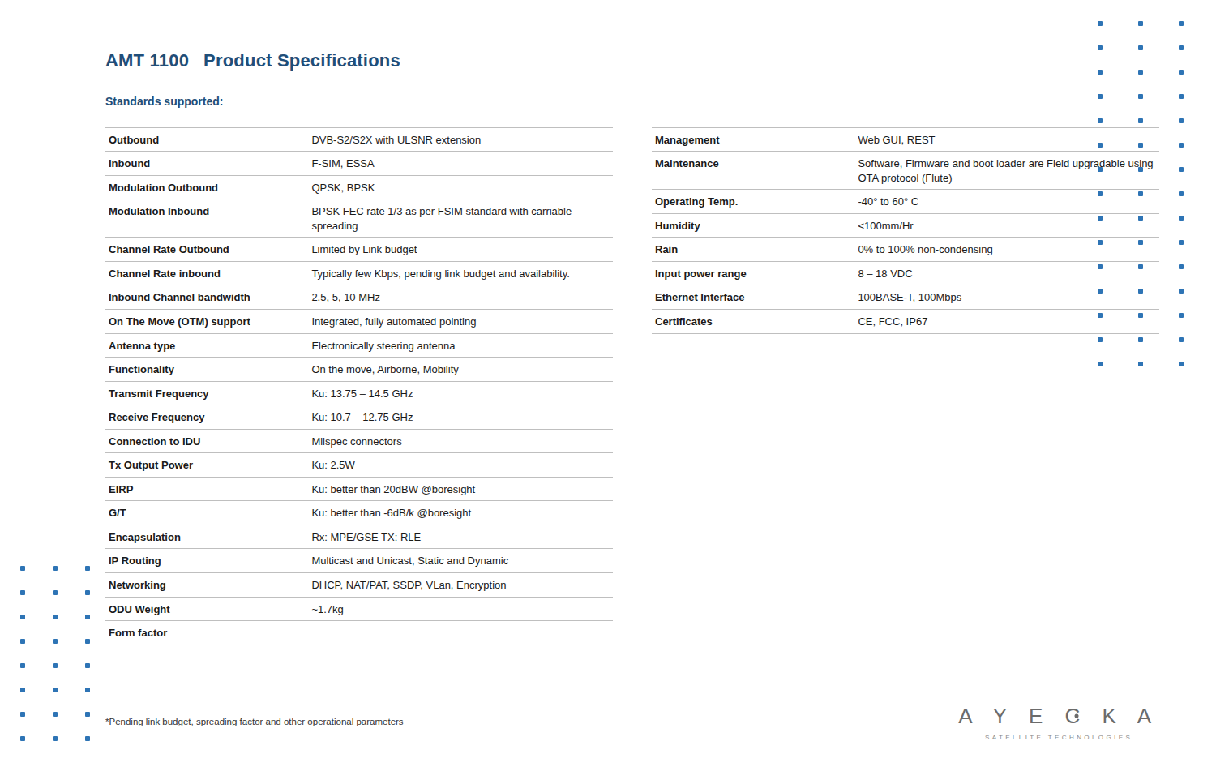AMT 1100 Product Specifications
Standards supported:
| Outbound | DVB-S2/S2X with ULSNR extension |
| Inbound | F-SIM, ESSA |
| Modulation Outbound | QPSK, BPSK |
| Modulation Inbound | BPSK FEC rate 1/3 as per FSIM standard with carriable spreading |
| Channel Rate Outbound | Limited by Link budget |
| Channel Rate inbound | Typically few Kbps, pending link budget and availability. |
| Inbound Channel bandwidth | 2.5, 5, 10 MHz |
| On The Move (OTM) support | Integrated, fully automated pointing |
| Antenna type | Electronically steering antenna |
| Functionality | On the move, Airborne, Mobility |
| Transmit Frequency | Ku: 13.75 – 14.5 GHz |
| Receive Frequency | Ku: 10.7 – 12.75 GHz |
| Connection to IDU | Milspec connectors |
| Tx Output Power | Ku: 2.5W |
| EIRP | Ku: better than 20dBW @boresight |
| G/T | Ku: better than -6dB/k @boresight |
| Encapsulation | Rx: MPE/GSE TX: RLE |
| IP Routing | Multicast and Unicast, Static and Dynamic |
| Networking | DHCP, NAT/PAT, SSDP, VLan, Encryption |
| ODU Weight | ~1.7kg |
| Form factor | |
| Management | Web GUI, REST |
| Maintenance | Software, Firmware and boot loader are Field upgradable using OTA protocol (Flute) |
| Operating Temp. | -40° to 60° C |
| Humidity | <100mm/Hr |
| Rain | 0% to 100% non-condensing |
| Input power range | 8 – 18 VDC |
| Ethernet Interface | 100BASE-T, 100Mbps |
| Certificates | CE, FCC, IP67 |
*Pending link budget, spreading factor and other operational parameters
A Y E C K A
SATELLITE TECHNOLOGIES